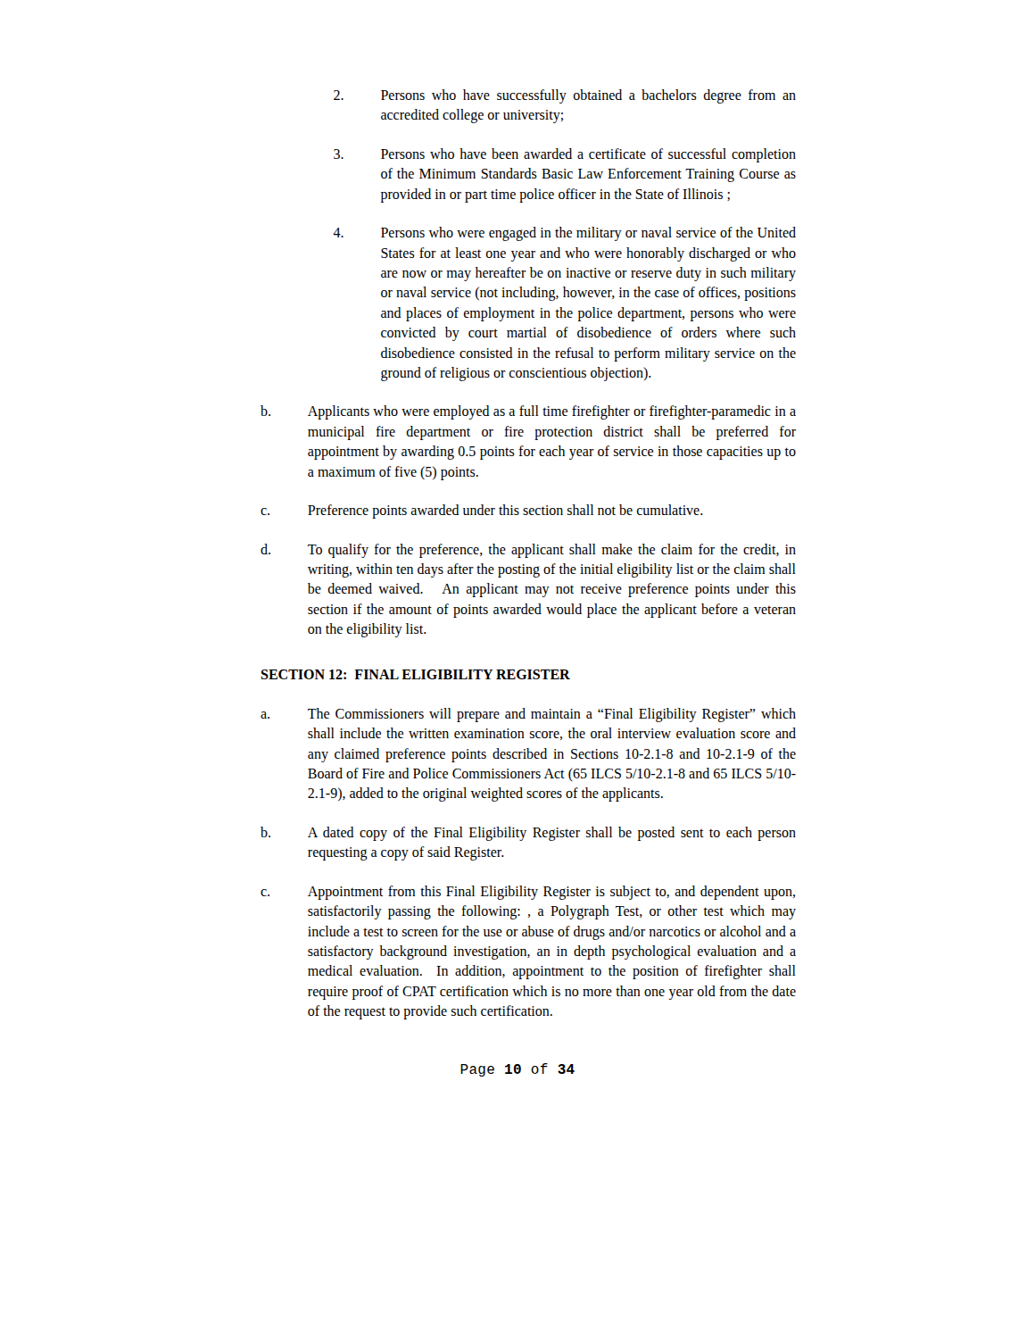2.
Persons who have successfully obtained a bachelors degree from an accredited college or university;
3.
Persons who have been awarded a certificate of successful completion of the Minimum Standards Basic Law Enforcement Training Course as provided in or part time police officer in the State of Illinois ;
4.
Persons who were engaged in the military or naval service of the United States for at least one year and who were honorably discharged or who are now or may hereafter be on inactive or reserve duty in such military or naval service (not including, however, in the case of offices, positions and places of employment in the police department, persons who were convicted by court martial of disobedience of orders where such disobedience consisted in the refusal to perform military service on the ground of religious or conscientious objection).
b.
Applicants who were employed as a full time firefighter or firefighter-paramedic in a municipal fire department or fire protection district shall be preferred for appointment by awarding 0.5 points for each year of service in those capacities up to a maximum of five (5) points.
c.
Preference points awarded under this section shall not be cumulative.
d.
To qualify for the preference, the applicant shall make the claim for the credit, in writing, within ten days after the posting of the initial eligibility list or the claim shall be deemed waived. An applicant may not receive preference points under this section if the amount of points awarded would place the applicant before a veteran on the eligibility list.
SECTION 12: FINAL ELIGIBILITY REGISTER
a.
The Commissioners will prepare and maintain a “Final Eligibility Register” which shall include the written examination score, the oral interview evaluation score and any claimed preference points described in Sections 10-2.1-8 and 10-2.1-9 of the Board of Fire and Police Commissioners Act (65 ILCS 5/10-2.1-8 and 65 ILCS 5/10-2.1-9), added to the original weighted scores of the applicants.
b.
A dated copy of the Final Eligibility Register shall be posted sent to each person requesting a copy of said Register.
c.
Appointment from this Final Eligibility Register is subject to, and dependent upon, satisfactorily passing the following: , a Polygraph Test, or other test which may include a test to screen for the use or abuse of drugs and/or narcotics or alcohol and a satisfactory background investigation, an in depth psychological evaluation and a medical evaluation. In addition, appointment to the position of firefighter shall require proof of CPAT certification which is no more than one year old from the date of the request to provide such certification.
Page 10 of 34